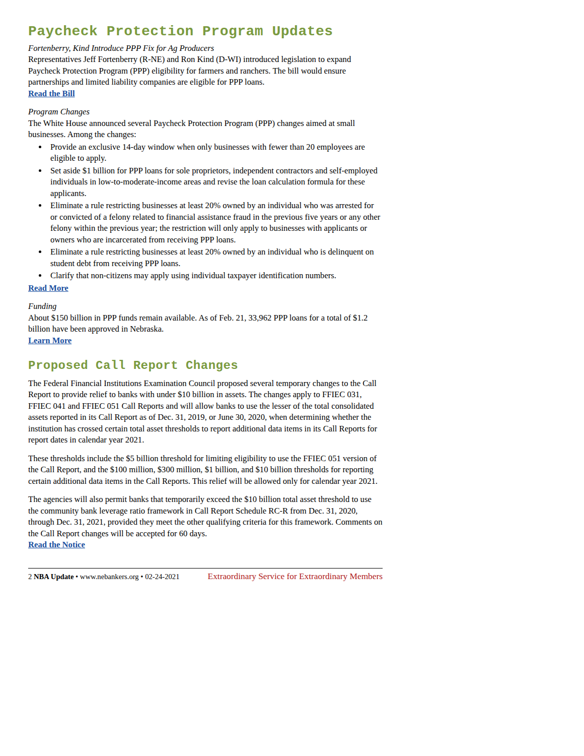Paycheck Protection Program Updates
Fortenberry, Kind Introduce PPP Fix for Ag Producers
Representatives Jeff Fortenberry (R-NE) and Ron Kind (D-WI) introduced legislation to expand Paycheck Protection Program (PPP) eligibility for farmers and ranchers. The bill would ensure partnerships and limited liability companies are eligible for PPP loans.
Read the Bill
Program Changes
The White House announced several Paycheck Protection Program (PPP) changes aimed at small businesses. Among the changes:
Provide an exclusive 14-day window when only businesses with fewer than 20 employees are eligible to apply.
Set aside $1 billion for PPP loans for sole proprietors, independent contractors and self-employed individuals in low-to-moderate-income areas and revise the loan calculation formula for these applicants.
Eliminate a rule restricting businesses at least 20% owned by an individual who was arrested for or convicted of a felony related to financial assistance fraud in the previous five years or any other felony within the previous year; the restriction will only apply to businesses with applicants or owners who are incarcerated from receiving PPP loans.
Eliminate a rule restricting businesses at least 20% owned by an individual who is delinquent on student debt from receiving PPP loans.
Clarify that non-citizens may apply using individual taxpayer identification numbers.
Read More
Funding
About $150 billion in PPP funds remain available. As of Feb. 21, 33,962 PPP loans for a total of $1.2 billion have been approved in Nebraska.
Learn More
Proposed Call Report Changes
The Federal Financial Institutions Examination Council proposed several temporary changes to the Call Report to provide relief to banks with under $10 billion in assets. The changes apply to FFIEC 031, FFIEC 041 and FFIEC 051 Call Reports and will allow banks to use the lesser of the total consolidated assets reported in its Call Report as of Dec. 31, 2019, or June 30, 2020, when determining whether the institution has crossed certain total asset thresholds to report additional data items in its Call Reports for report dates in calendar year 2021.
These thresholds include the $5 billion threshold for limiting eligibility to use the FFIEC 051 version of the Call Report, and the $100 million, $300 million, $1 billion, and $10 billion thresholds for reporting certain additional data items in the Call Reports. This relief will be allowed only for calendar year 2021.
The agencies will also permit banks that temporarily exceed the $10 billion total asset threshold to use the community bank leverage ratio framework in Call Report Schedule RC-R from Dec. 31, 2020, through Dec. 31, 2021, provided they meet the other qualifying criteria for this framework. Comments on the Call Report changes will be accepted for 60 days.
Read the Notice
2 NBA Update • www.nebankers.org • 02-24-2021
Extraordinary Service for Extraordinary Members